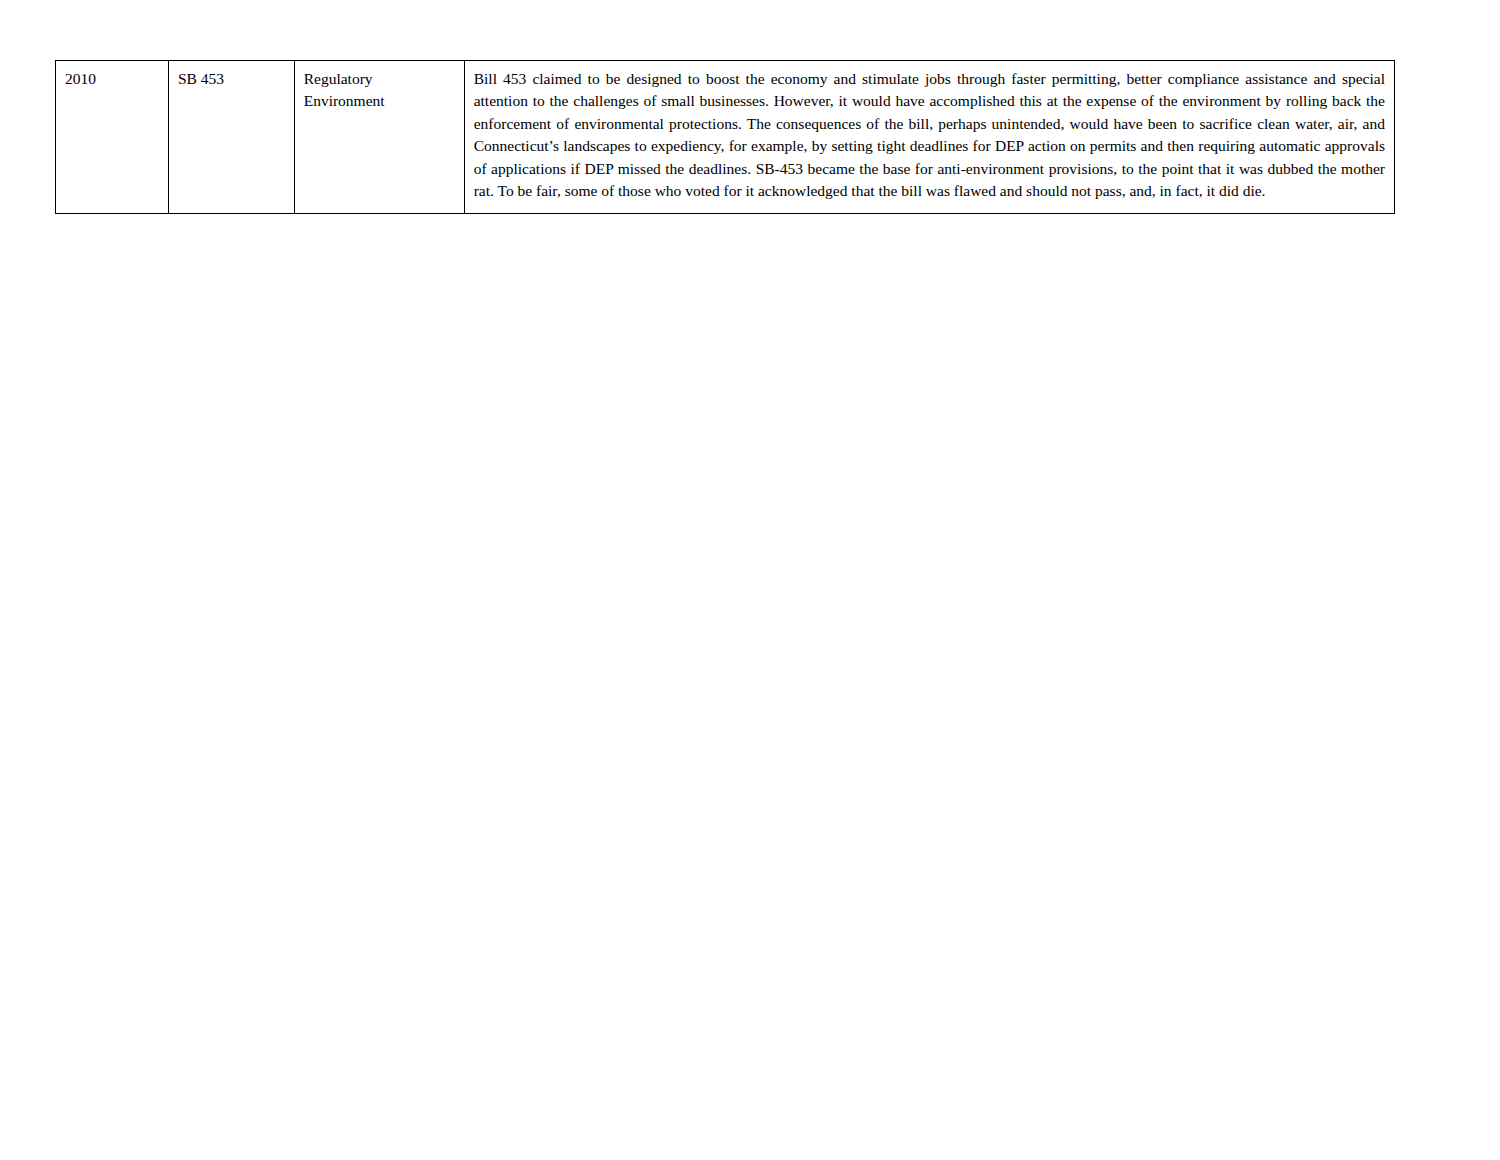| 2010 | SB 453 | Regulatory Environment | Bill 453 claimed to be designed to boost the economy and stimulate jobs through faster permitting, better compliance assistance and special attention to the challenges of small businesses. However, it would have accomplished this at the expense of the environment by rolling back the enforcement of environmental protections. The consequences of the bill, perhaps unintended, would have been to sacrifice clean water, air, and Connecticut’s landscapes to expediency, for example, by setting tight deadlines for DEP action on permits and then requiring automatic approvals of applications if DEP missed the deadlines. SB-453 became the base for anti-environment provisions, to the point that it was dubbed the mother rat. To be fair, some of those who voted for it acknowledged that the bill was flawed and should not pass, and, in fact, it did die. |